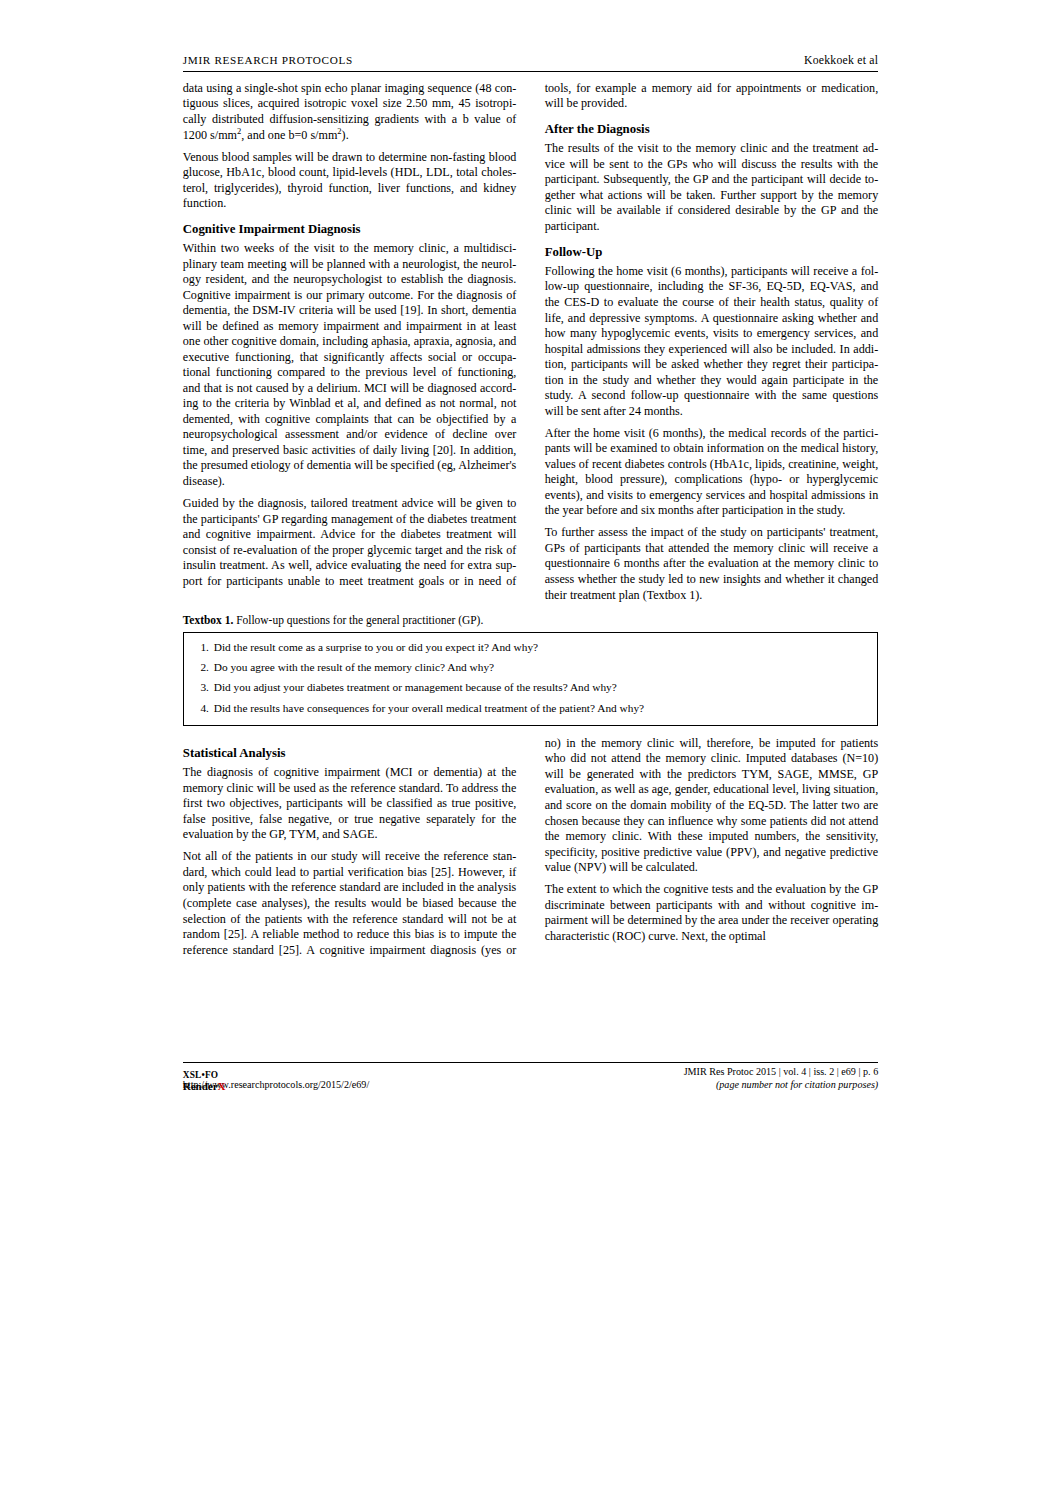JMIR RESEARCH PROTOCOLS
Koekkoek et al
data using a single-shot spin echo planar imaging sequence (48 contiguous slices, acquired isotropic voxel size 2.50 mm, 45 isotropically distributed diffusion-sensitizing gradients with a b value of 1200 s/mm2, and one b=0 s/mm2).
Venous blood samples will be drawn to determine non-fasting blood glucose, HbA1c, blood count, lipid-levels (HDL, LDL, total cholesterol, triglycerides), thyroid function, liver functions, and kidney function.
Cognitive Impairment Diagnosis
Within two weeks of the visit to the memory clinic, a multidisciplinary team meeting will be planned with a neurologist, the neurology resident, and the neuropsychologist to establish the diagnosis. Cognitive impairment is our primary outcome. For the diagnosis of dementia, the DSM-IV criteria will be used [19]. In short, dementia will be defined as memory impairment and impairment in at least one other cognitive domain, including aphasia, apraxia, agnosia, and executive functioning, that significantly affects social or occupational functioning compared to the previous level of functioning, and that is not caused by a delirium. MCI will be diagnosed according to the criteria by Winblad et al, and defined as not normal, not demented, with cognitive complaints that can be objectified by a neuropsychological assessment and/or evidence of decline over time, and preserved basic activities of daily living [20]. In addition, the presumed etiology of dementia will be specified (eg, Alzheimer's disease).
Guided by the diagnosis, tailored treatment advice will be given to the participants' GP regarding management of the diabetes treatment and cognitive impairment. Advice for the diabetes treatment will consist of re-evaluation of the proper glycemic target and the risk of insulin treatment. As well, advice evaluating the need for extra support for participants unable to meet treatment goals or in need of tools, for example a memory aid for appointments or medication, will be provided.
After the Diagnosis
The results of the visit to the memory clinic and the treatment advice will be sent to the GPs who will discuss the results with the participant. Subsequently, the GP and the participant will decide together what actions will be taken. Further support by the memory clinic will be available if considered desirable by the GP and the participant.
Follow-Up
Following the home visit (6 months), participants will receive a follow-up questionnaire, including the SF-36, EQ-5D, EQ-VAS, and the CES-D to evaluate the course of their health status, quality of life, and depressive symptoms. A questionnaire asking whether and how many hypoglycemic events, visits to emergency services, and hospital admissions they experienced will also be included. In addition, participants will be asked whether they regret their participation in the study and whether they would again participate in the study. A second follow-up questionnaire with the same questions will be sent after 24 months.
After the home visit (6 months), the medical records of the participants will be examined to obtain information on the medical history, values of recent diabetes controls (HbA1c, lipids, creatinine, weight, height, blood pressure), complications (hypo- or hyperglycemic events), and visits to emergency services and hospital admissions in the year before and six months after participation in the study.
To further assess the impact of the study on participants' treatment, GPs of participants that attended the memory clinic will receive a questionnaire 6 months after the evaluation at the memory clinic to assess whether the study led to new insights and whether it changed their treatment plan (Textbox 1).
Textbox 1. Follow-up questions for the general practitioner (GP).
Did the result come as a surprise to you or did you expect it? And why?
Do you agree with the result of the memory clinic? And why?
Did you adjust your diabetes treatment or management because of the results? And why?
Did the results have consequences for your overall medical treatment of the patient? And why?
Statistical Analysis
The diagnosis of cognitive impairment (MCI or dementia) at the memory clinic will be used as the reference standard. To address the first two objectives, participants will be classified as true positive, false positive, false negative, or true negative separately for the evaluation by the GP, TYM, and SAGE.
Not all of the patients in our study will receive the reference standard, which could lead to partial verification bias [25]. However, if only patients with the reference standard are included in the analysis (complete case analyses), the results would be biased because the selection of the patients with the reference standard will not be at random [25]. A reliable method to reduce this bias is to impute the reference standard [25]. A cognitive impairment diagnosis (yes or no) in the memory clinic will, therefore, be imputed for patients who did not attend the memory clinic. Imputed databases (N=10) will be generated with the predictors TYM, SAGE, MMSE, GP evaluation, as well as age, gender, educational level, living situation, and score on the domain mobility of the EQ-5D. The latter two are chosen because they can influence why some patients did not attend the memory clinic. With these imputed numbers, the sensitivity, specificity, positive predictive value (PPV), and negative predictive value (NPV) will be calculated.
The extent to which the cognitive tests and the evaluation by the GP discriminate between participants with and without cognitive impairment will be determined by the area under the receiver operating characteristic (ROC) curve. Next, the optimal
http://www.researchprotocols.org/2015/2/e69/
JMIR Res Protoc 2015 | vol. 4 | iss. 2 | e69 | p. 6
(page number not for citation purposes)
XSL•FO
RenderX